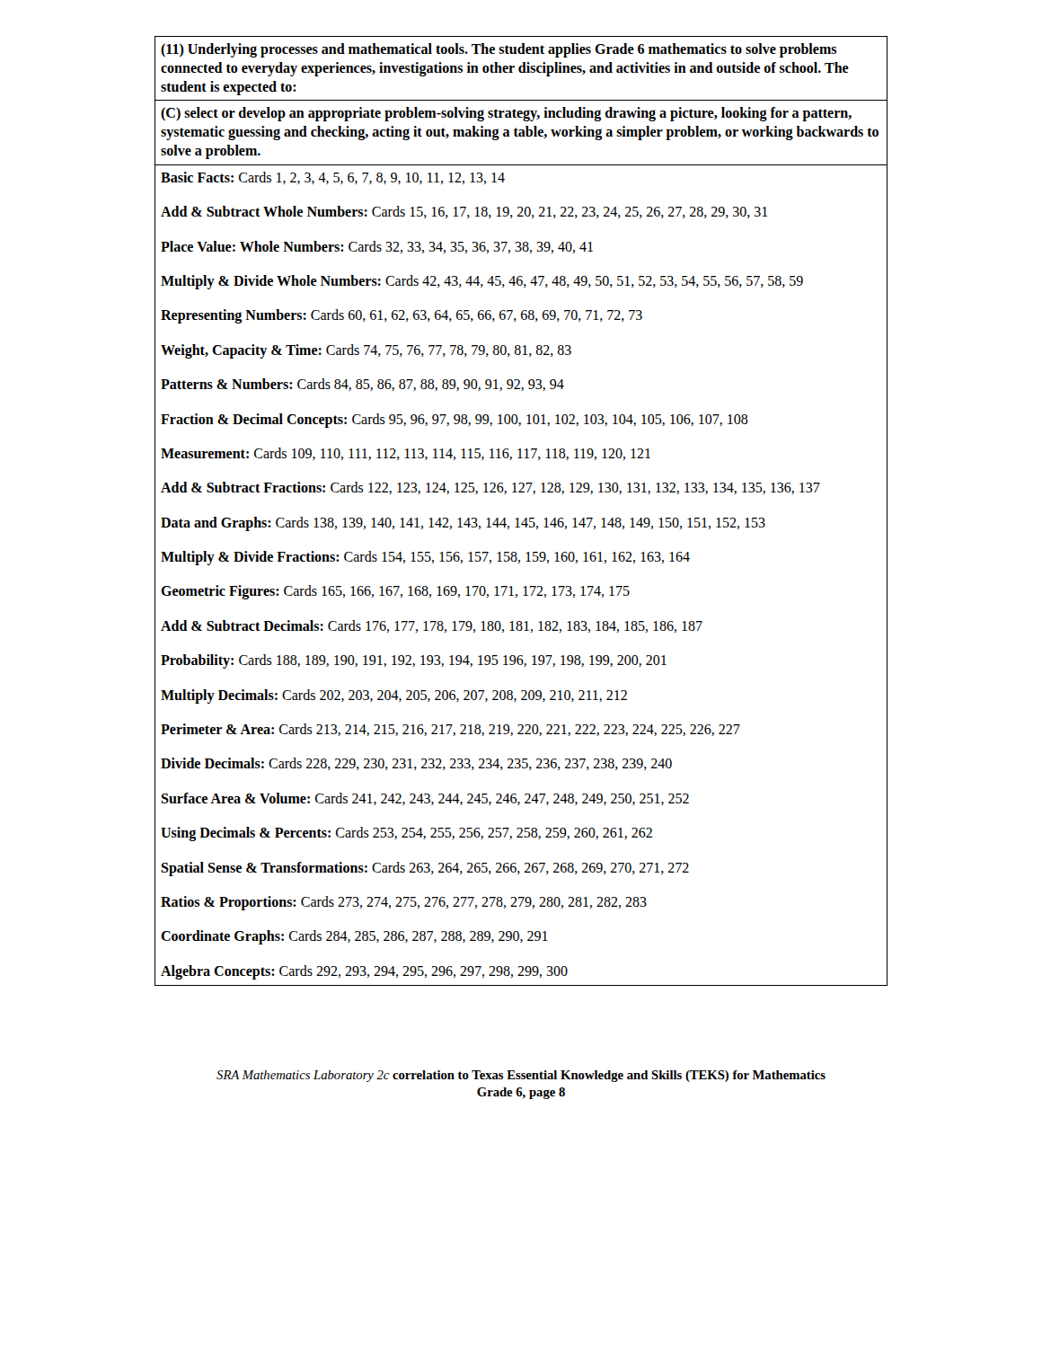| (11) Underlying processes and mathematical tools. The student applies Grade 6 mathematics to solve problems connected to everyday experiences, investigations in other disciplines, and activities in and outside of school. The student is expected to: |
| (C) select or develop an appropriate problem-solving strategy, including drawing a picture, looking for a pattern, systematic guessing and checking, acting it out, making a table, working a simpler problem, or working backwards to solve a problem. |
| Basic Facts: Cards 1, 2, 3, 4, 5, 6, 7, 8, 9, 10, 11, 12, 13, 14 Add & Subtract Whole Numbers: Cards 15, 16, 17, 18, 19, 20, 21, 22, 23, 24, 25, 26, 27, 28, 29, 30, 31 Place Value: Whole Numbers: Cards 32, 33, 34, 35, 36, 37, 38, 39, 40, 41 Multiply & Divide Whole Numbers: Cards 42, 43, 44, 45, 46, 47, 48, 49, 50, 51, 52, 53, 54, 55, 56, 57, 58, 59 Representing Numbers: Cards 60, 61, 62, 63, 64, 65, 66, 67, 68, 69, 70, 71, 72, 73 Weight, Capacity & Time: Cards 74, 75, 76, 77, 78, 79, 80, 81, 82, 83 Patterns & Numbers: Cards 84, 85, 86, 87, 88, 89, 90, 91, 92, 93, 94 Fraction & Decimal Concepts: Cards 95, 96, 97, 98, 99, 100, 101, 102, 103, 104, 105, 106, 107, 108 Measurement: Cards 109, 110, 111, 112, 113, 114, 115, 116, 117, 118, 119, 120, 121 Add & Subtract Fractions: Cards 122, 123, 124, 125, 126, 127, 128, 129, 130, 131, 132, 133, 134, 135, 136, 137 Data and Graphs: Cards 138, 139, 140, 141, 142, 143, 144, 145, 146, 147, 148, 149, 150, 151, 152, 153 Multiply & Divide Fractions: Cards 154, 155, 156, 157, 158, 159, 160, 161, 162, 163, 164 Geometric Figures: Cards 165, 166, 167, 168, 169, 170, 171, 172, 173, 174, 175 Add & Subtract Decimals: Cards 176, 177, 178, 179, 180, 181, 182, 183, 184, 185, 186, 187 Probability: Cards 188, 189, 190, 191, 192, 193, 194, 195 196, 197, 198, 199, 200, 201 Multiply Decimals: Cards 202, 203, 204, 205, 206, 207, 208, 209, 210, 211, 212 Perimeter & Area: Cards 213, 214, 215, 216, 217, 218, 219, 220, 221, 222, 223, 224, 225, 226, 227 Divide Decimals: Cards 228, 229, 230, 231, 232, 233, 234, 235, 236, 237, 238, 239, 240 Surface Area & Volume: Cards 241, 242, 243, 244, 245, 246, 247, 248, 249, 250, 251, 252 Using Decimals & Percents: Cards 253, 254, 255, 256, 257, 258, 259, 260, 261, 262 Spatial Sense & Transformations: Cards 263, 264, 265, 266, 267, 268, 269, 270, 271, 272 Ratios & Proportions: Cards 273, 274, 275, 276, 277, 278, 279, 280, 281, 282, 283 Coordinate Graphs: Cards 284, 285, 286, 287, 288, 289, 290, 291 Algebra Concepts: Cards 292, 293, 294, 295, 296, 297, 298, 299, 300 |
SRA Mathematics Laboratory 2c correlation to Texas Essential Knowledge and Skills (TEKS) for Mathematics
Grade 6, page 8